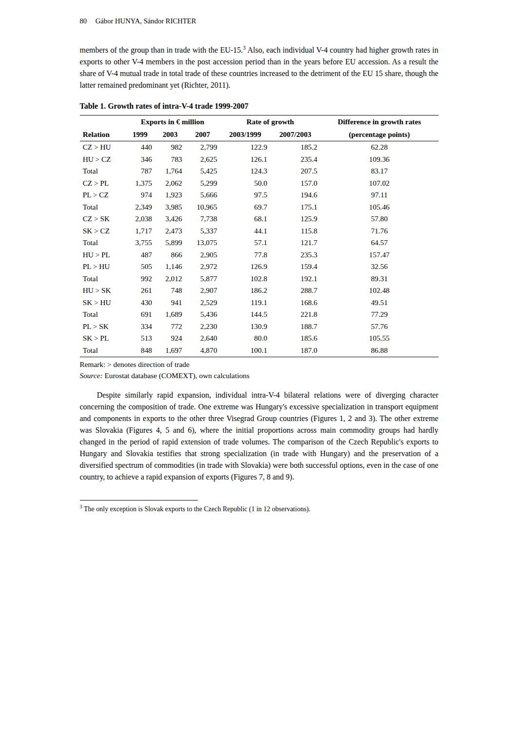80 Gábor HUNYA, Sándor RICHTER
members of the group than in trade with the EU-15.3 Also, each individual V-4 country had higher growth rates in exports to other V-4 members in the post accession period than in the years before EU accession. As a result the share of V-4 mutual trade in total trade of these countries increased to the detriment of the EU 15 share, though the latter remained predominant yet (Richter, 2011).
Table 1. Growth rates of intra-V-4 trade 1999-2007
| | Exports in € million | Rate of growth | Difference in growth rates |
| --- | --- | --- | --- |
| Relation | 1999 | 2003 | 2007 | 2003/1999 | 2007/2003 | (percentage points) |
| CZ > HU | 440 | 982 | 2,799 | 122.9 | 185.2 | 62.28 |
| HU > CZ | 346 | 783 | 2,625 | 126.1 | 235.4 | 109.36 |
| Total | 787 | 1,764 | 5,425 | 124.3 | 207.5 | 83.17 |
| CZ > PL | 1,375 | 2,062 | 5,299 | 50.0 | 157.0 | 107.02 |
| PL > CZ | 974 | 1,923 | 5,666 | 97.5 | 194.6 | 97.11 |
| Total | 2,349 | 3,985 | 10,965 | 69.7 | 175.1 | 105.46 |
| CZ > SK | 2,038 | 3,426 | 7,738 | 68.1 | 125.9 | 57.80 |
| SK > CZ | 1,717 | 2,473 | 5,337 | 44.1 | 115.8 | 71.76 |
| Total | 3,755 | 5,899 | 13,075 | 57.1 | 121.7 | 64.57 |
| HU > PL | 487 | 866 | 2,905 | 77.8 | 235.3 | 157.47 |
| PL > HU | 505 | 1,146 | 2,972 | 126.9 | 159.4 | 32.56 |
| Total | 992 | 2,012 | 5,877 | 102.8 | 192.1 | 89.31 |
| HU > SK | 261 | 748 | 2,907 | 186.2 | 288.7 | 102.48 |
| SK > HU | 430 | 941 | 2,529 | 119.1 | 168.6 | 49.51 |
| Total | 691 | 1,689 | 5,436 | 144.5 | 221.8 | 77.29 |
| PL > SK | 334 | 772 | 2,230 | 130.9 | 188.7 | 57.76 |
| SK > PL | 513 | 924 | 2,640 | 80.0 | 185.6 | 105.55 |
| Total | 848 | 1,697 | 4,870 | 100.1 | 187.0 | 86.88 |
Remark: > denotes direction of trade
Source: Eurostat database (COMEXT), own calculations
Despite similarly rapid expansion, individual intra-V-4 bilateral relations were of diverging character concerning the composition of trade. One extreme was Hungary's excessive specialization in transport equipment and components in exports to the other three Visegrad Group countries (Figures 1, 2 and 3). The other extreme was Slovakia (Figures 4, 5 and 6), where the initial proportions across main commodity groups had hardly changed in the period of rapid extension of trade volumes. The comparison of the Czech Republic's exports to Hungary and Slovakia testifies that strong specialization (in trade with Hungary) and the preservation of a diversified spectrum of commodities (in trade with Slovakia) were both successful options, even in the case of one country, to achieve a rapid expansion of exports (Figures 7, 8 and 9).
3 The only exception is Slovak exports to the Czech Republic (1 in 12 observations).